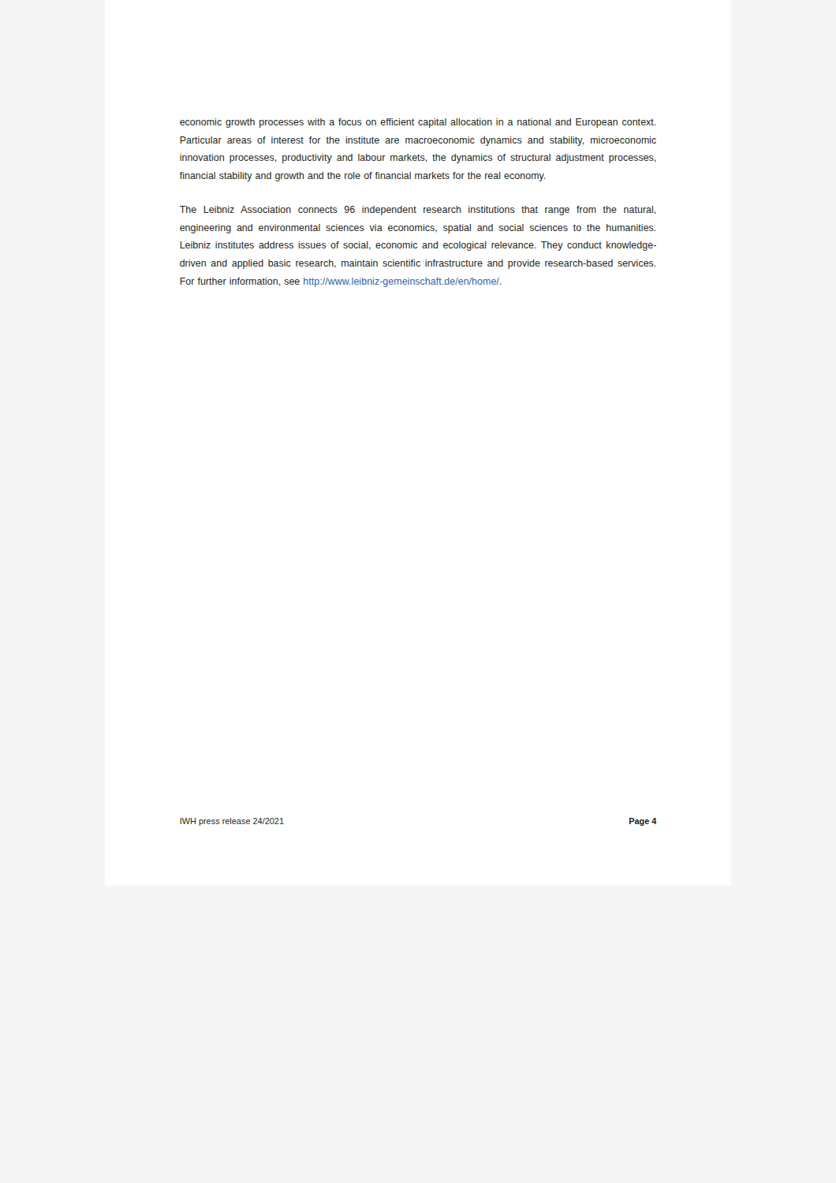economic growth processes with a focus on efficient capital allocation in a national and European context. Particular areas of interest for the institute are macroeconomic dynamics and stability, microeconomic innovation processes, productivity and labour markets, the dynamics of structural adjustment processes, financial stability and growth and the role of financial markets for the real economy.
The Leibniz Association connects 96 independent research institutions that range from the natural, engineering and environmental sciences via economics, spatial and social sciences to the humanities. Leibniz institutes address issues of social, economic and ecological relevance. They conduct knowledge-driven and applied basic research, maintain scientific infrastructure and provide research-based services. For further information, see http://www.leibniz-gemeinschaft.de/en/home/.
IWH press release 24/2021 Page 4